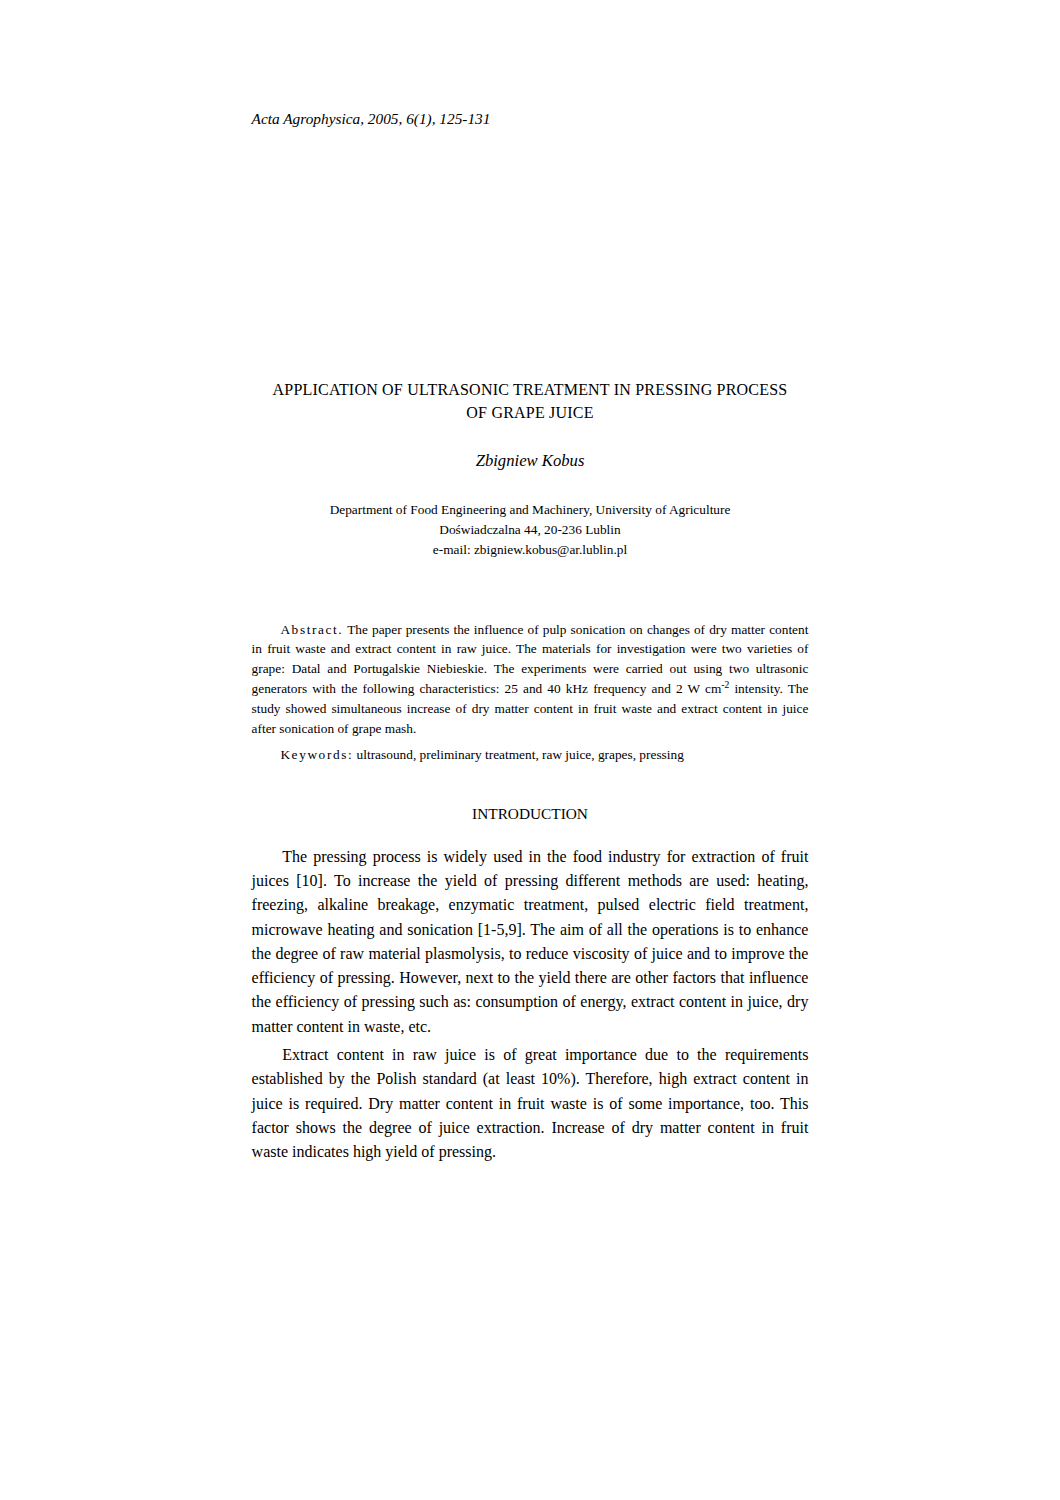Acta Agrophysica, 2005, 6(1), 125-131
Application of ultrasonic treatment in pressing process
of grape juice
Zbigniew Kobus
Department of Food Engineering and Machinery, University of Agriculture
Doświadczalna 44, 20-236 Lublin
e-mail: zbigniew.kobus@ar.lublin.pl
Abstract. The paper presents the influence of pulp sonication on changes of dry matter content in fruit waste and extract content in raw juice. The materials for investigation were two varieties of grape: Datal and Portugalskie Niebieskie. The experiments were carried out using two ultrasonic generators with the following characteristics: 25 and 40 kHz frequency and 2 W cm-2 intensity. The study showed simultaneous increase of dry matter content in fruit waste and extract content in juice after sonication of grape mash.
Keywords: ultrasound, preliminary treatment, raw juice, grapes, pressing
Introduction
The pressing process is widely used in the food industry for extraction of fruit juices [10]. To increase the yield of pressing different methods are used: heating, freezing, alkaline breakage, enzymatic treatment, pulsed electric field treatment, microwave heating and sonication [1-5,9]. The aim of all the operations is to enhance the degree of raw material plasmolysis, to reduce viscosity of juice and to improve the efficiency of pressing. However, next to the yield there are other factors that influence the efficiency of pressing such as: consumption of energy, extract content in juice, dry matter content in waste, etc.
Extract content in raw juice is of great importance due to the requirements established by the Polish standard (at least 10%). Therefore, high extract content in juice is required. Dry matter content in fruit waste is of some importance, too. This factor shows the degree of juice extraction. Increase of dry matter content in fruit waste indicates high yield of pressing.